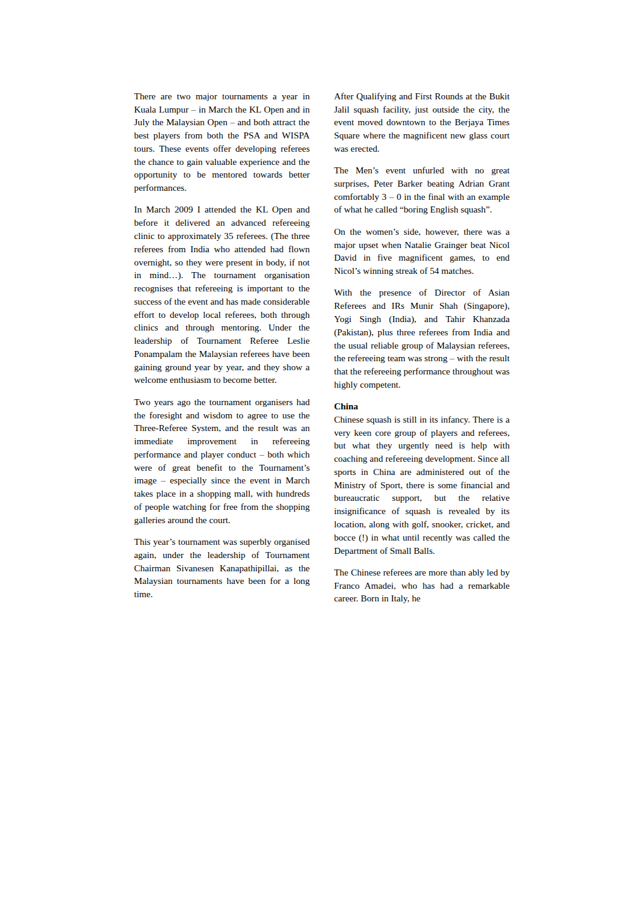There are two major tournaments a year in Kuala Lumpur – in March the KL Open and in July the Malaysian Open – and both attract the best players from both the PSA and WISPA tours. These events offer developing referees the chance to gain valuable experience and the opportunity to be mentored towards better performances.
In March 2009 I attended the KL Open and before it delivered an advanced refereeing clinic to approximately 35 referees. (The three referees from India who attended had flown overnight, so they were present in body, if not in mind…). The tournament organisation recognises that refereeing is important to the success of the event and has made considerable effort to develop local referees, both through clinics and through mentoring. Under the leadership of Tournament Referee Leslie Ponampalam the Malaysian referees have been gaining ground year by year, and they show a welcome enthusiasm to become better.
Two years ago the tournament organisers had the foresight and wisdom to agree to use the Three-Referee System, and the result was an immediate improvement in refereeing performance and player conduct – both which were of great benefit to the Tournament’s image – especially since the event in March takes place in a shopping mall, with hundreds of people watching for free from the shopping galleries around the court.
This year’s tournament was superbly organised again, under the leadership of Tournament Chairman Sivanesen Kanapathipillai, as the Malaysian tournaments have been for a long time.
After Qualifying and First Rounds at the Bukit Jalil squash facility, just outside the city, the event moved downtown to the Berjaya Times Square where the magnificent new glass court was erected.
The Men’s event unfurled with no great surprises, Peter Barker beating Adrian Grant comfortably 3 – 0 in the final with an example of what he called “boring English squash”.
On the women’s side, however, there was a major upset when Natalie Grainger beat Nicol David in five magnificent games, to end Nicol’s winning streak of 54 matches.
With the presence of Director of Asian Referees and IRs Munir Shah (Singapore), Yogi Singh (India), and Tahir Khanzada (Pakistan), plus three referees from India and the usual reliable group of Malaysian referees, the refereeing team was strong – with the result that the refereeing performance throughout was highly competent.
China
Chinese squash is still in its infancy. There is a very keen core group of players and referees, but what they urgently need is help with coaching and refereeing development. Since all sports in China are administered out of the Ministry of Sport, there is some financial and bureaucratic support, but the relative insignificance of squash is revealed by its location, along with golf, snooker, cricket, and bocce (!) in what until recently was called the Department of Small Balls.
The Chinese referees are more than ably led by Franco Amadei, who has had a remarkable career. Born in Italy, he